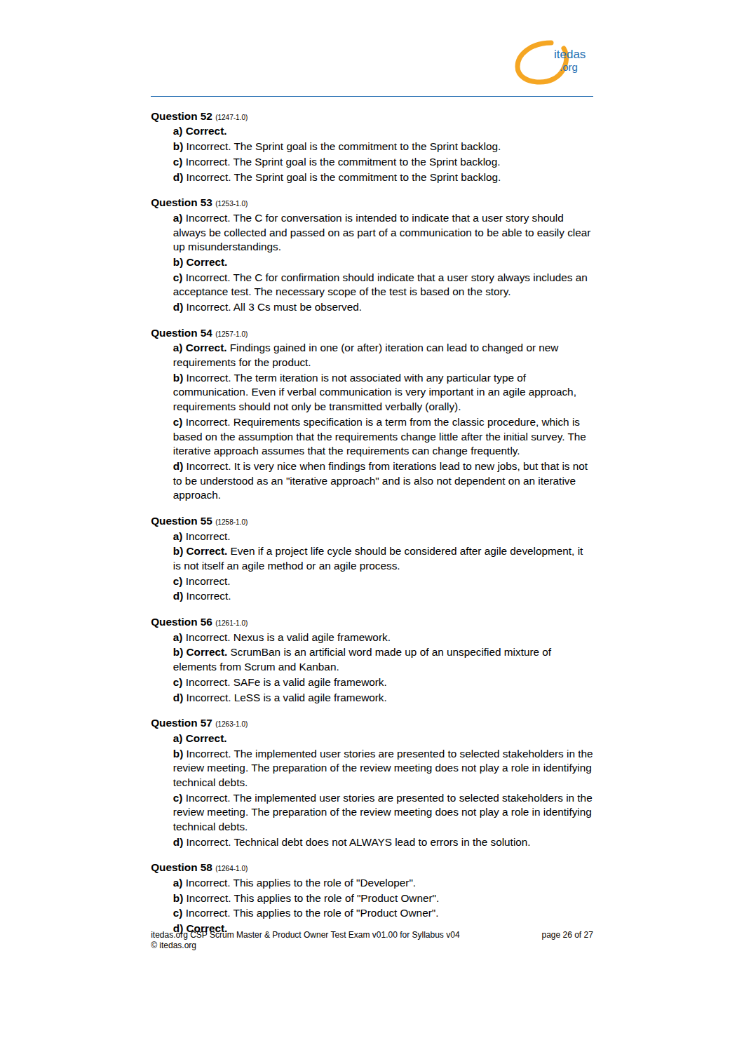itedas .org
Question 52 (1247-1.0)
a) Correct.
b) Incorrect. The Sprint goal is the commitment to the Sprint backlog.
c) Incorrect. The Sprint goal is the commitment to the Sprint backlog.
d) Incorrect. The Sprint goal is the commitment to the Sprint backlog.
Question 53 (1253-1.0)
a) Incorrect. The C for conversation is intended to indicate that a user story should always be collected and passed on as part of a communication to be able to easily clear up misunderstandings.
b) Correct.
c) Incorrect. The C for confirmation should indicate that a user story always includes an acceptance test. The necessary scope of the test is based on the story.
d) Incorrect. All 3 Cs must be observed.
Question 54 (1257-1.0)
a) Correct. Findings gained in one (or after) iteration can lead to changed or new requirements for the product.
b) Incorrect. The term iteration is not associated with any particular type of communication. Even if verbal communication is very important in an agile approach, requirements should not only be transmitted verbally (orally).
c) Incorrect. Requirements specification is a term from the classic procedure, which is based on the assumption that the requirements change little after the initial survey. The iterative approach assumes that the requirements can change frequently.
d) Incorrect. It is very nice when findings from iterations lead to new jobs, but that is not to be understood as an "iterative approach" and is also not dependent on an iterative approach.
Question 55 (1258-1.0)
a) Incorrect.
b) Correct. Even if a project life cycle should be considered after agile development, it is not itself an agile method or an agile process.
c) Incorrect.
d) Incorrect.
Question 56 (1261-1.0)
a) Incorrect. Nexus is a valid agile framework.
b) Correct. ScrumBan is an artificial word made up of an unspecified mixture of elements from Scrum and Kanban.
c) Incorrect. SAFe is a valid agile framework.
d) Incorrect. LeSS is a valid agile framework.
Question 57 (1263-1.0)
a) Correct.
b) Incorrect. The implemented user stories are presented to selected stakeholders in the review meeting. The preparation of the review meeting does not play a role in identifying technical debts.
c) Incorrect. The implemented user stories are presented to selected stakeholders in the review meeting. The preparation of the review meeting does not play a role in identifying technical debts.
d) Incorrect. Technical debt does not ALWAYS lead to errors in the solution.
Question 58 (1264-1.0)
a) Incorrect. This applies to the role of "Developer".
b) Incorrect. This applies to the role of "Product Owner".
c) Incorrect. This applies to the role of "Product Owner".
d) Correct.
itedas.org CSP Scrum Master & Product Owner Test Exam v01.00 for Syllabus v04
© itedas.org
page 26 of 27